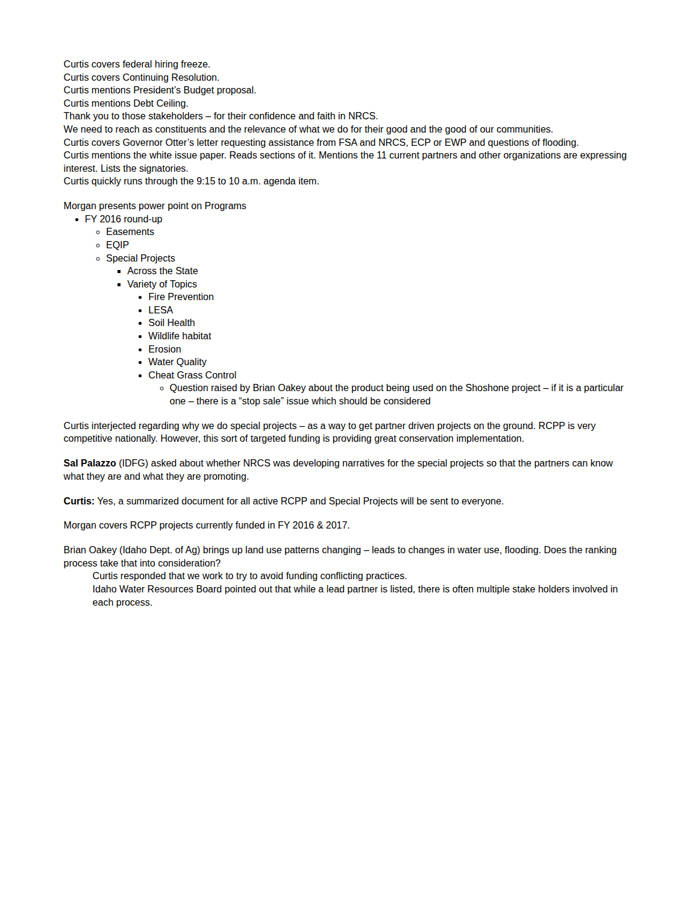Curtis covers federal hiring freeze.
Curtis covers Continuing Resolution.
Curtis mentions President’s Budget proposal.
Curtis mentions Debt Ceiling.
Thank you to those stakeholders – for their confidence and faith in NRCS.
We need to reach as constituents and the relevance of what we do for their good and the good of our communities.
Curtis covers Governor Otter’s letter requesting assistance from FSA and NRCS, ECP or EWP and questions of flooding.
Curtis mentions the white issue paper. Reads sections of it. Mentions the 11 current partners and other organizations are expressing interest. Lists the signatories.
Curtis quickly runs through the 9:15 to 10 a.m. agenda item.
Morgan presents power point on Programs
FY 2016 round-up
Easements
EQIP
Special Projects
Across the State
Variety of Topics
Fire Prevention
LESA
Soil Health
Wildlife habitat
Erosion
Water Quality
Cheat Grass Control
Question raised by Brian Oakey about the product being used on the Shoshone project – if it is a particular one – there is a “stop sale” issue which should be considered
Curtis interjected regarding why we do special projects – as a way to get partner driven projects on the ground. RCPP is very competitive nationally. However, this sort of targeted funding is providing great conservation implementation.
Sal Palazzo (IDFG) asked about whether NRCS was developing narratives for the special projects so that the partners can know what they are and what they are promoting.
Curtis: Yes, a summarized document for all active RCPP and Special Projects will be sent to everyone.
Morgan covers RCPP projects currently funded in FY 2016 & 2017.
Brian Oakey (Idaho Dept. of Ag) brings up land use patterns changing – leads to changes in water use, flooding. Does the ranking process take that into consideration?
Curtis responded that we work to try to avoid funding conflicting practices.
Idaho Water Resources Board pointed out that while a lead partner is listed, there is often multiple stake holders involved in each process.